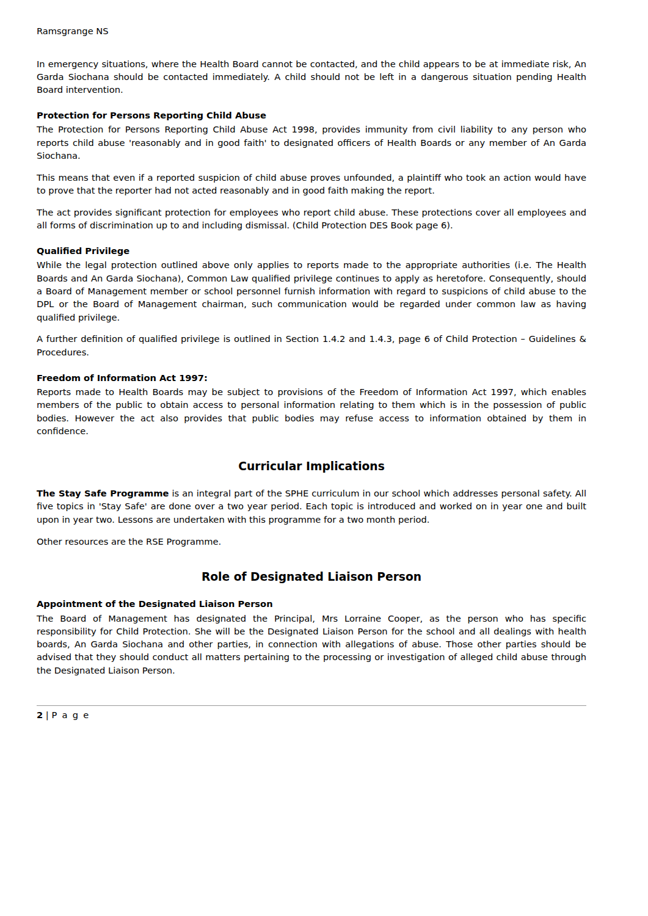Ramsgrange NS
In emergency situations, where the Health Board cannot be contacted, and the child appears to be at immediate risk, An Garda Siochana should be contacted immediately. A child should not be left in a dangerous situation pending Health Board intervention.
Protection for Persons Reporting Child Abuse
The Protection for Persons Reporting Child Abuse Act 1998, provides immunity from civil liability to any person who reports child abuse 'reasonably and in good faith' to designated officers of Health Boards or any member of An Garda Siochana.
This means that even if a reported suspicion of child abuse proves unfounded, a plaintiff who took an action would have to prove that the reporter had not acted reasonably and in good faith making the report.
The act provides significant protection for employees who report child abuse. These protections cover all employees and all forms of discrimination up to and including dismissal. (Child Protection DES Book page 6).
Qualified Privilege
While the legal protection outlined above only applies to reports made to the appropriate authorities (i.e. The Health Boards and An Garda Siochana), Common Law qualified privilege continues to apply as heretofore. Consequently, should a Board of Management member or school personnel furnish information with regard to suspicions of child abuse to the DPL or the Board of Management chairman, such communication would be regarded under common law as having qualified privilege.
A further definition of qualified privilege is outlined in Section 1.4.2 and 1.4.3, page 6 of Child Protection – Guidelines & Procedures.
Freedom of Information Act 1997:
Reports made to Health Boards may be subject to provisions of the Freedom of Information Act 1997, which enables members of the public to obtain access to personal information relating to them which is in the possession of public bodies. However the act also provides that public bodies may refuse access to information obtained by them in confidence.
Curricular Implications
The Stay Safe Programme is an integral part of the SPHE curriculum in our school which addresses personal safety. All five topics in 'Stay Safe' are done over a two year period. Each topic is introduced and worked on in year one and built upon in year two. Lessons are undertaken with this programme for a two month period.
Other resources are the RSE Programme.
Role of Designated Liaison Person
Appointment of the Designated Liaison Person
The Board of Management has designated the Principal, Mrs Lorraine Cooper, as the person who has specific responsibility for Child Protection. She will be the Designated Liaison Person for the school and all dealings with health boards, An Garda Siochana and other parties, in connection with allegations of abuse. Those other parties should be advised that they should conduct all matters pertaining to the processing or investigation of alleged child abuse through the Designated Liaison Person.
2 | P a g e